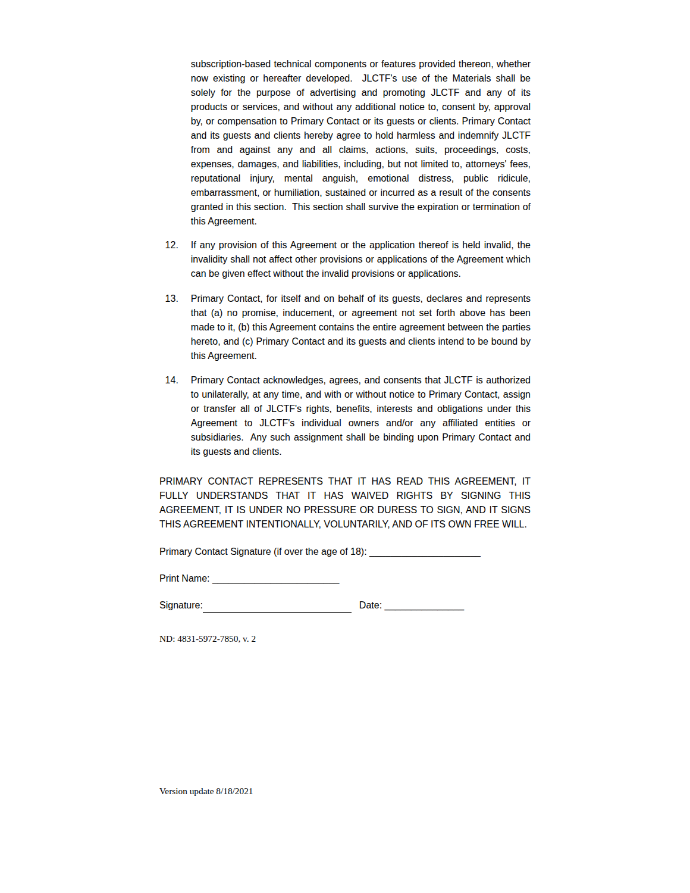subscription-based technical components or features provided thereon, whether now existing or hereafter developed. JLCTF's use of the Materials shall be solely for the purpose of advertising and promoting JLCTF and any of its products or services, and without any additional notice to, consent by, approval by, or compensation to Primary Contact or its guests or clients. Primary Contact and its guests and clients hereby agree to hold harmless and indemnify JLCTF from and against any and all claims, actions, suits, proceedings, costs, expenses, damages, and liabilities, including, but not limited to, attorneys' fees, reputational injury, mental anguish, emotional distress, public ridicule, embarrassment, or humiliation, sustained or incurred as a result of the consents granted in this section. This section shall survive the expiration or termination of this Agreement.
12. If any provision of this Agreement or the application thereof is held invalid, the invalidity shall not affect other provisions or applications of the Agreement which can be given effect without the invalid provisions or applications.
13. Primary Contact, for itself and on behalf of its guests, declares and represents that (a) no promise, inducement, or agreement not set forth above has been made to it, (b) this Agreement contains the entire agreement between the parties hereto, and (c) Primary Contact and its guests and clients intend to be bound by this Agreement.
14. Primary Contact acknowledges, agrees, and consents that JLCTF is authorized to unilaterally, at any time, and with or without notice to Primary Contact, assign or transfer all of JLCTF's rights, benefits, interests and obligations under this Agreement to JLCTF's individual owners and/or any affiliated entities or subsidiaries. Any such assignment shall be binding upon Primary Contact and its guests and clients.
PRIMARY CONTACT REPRESENTS THAT IT HAS READ THIS AGREEMENT, IT FULLY UNDERSTANDS THAT IT HAS WAIVED RIGHTS BY SIGNING THIS AGREEMENT, IT IS UNDER NO PRESSURE OR DURESS TO SIGN, AND IT SIGNS THIS AGREEMENT INTENTIONALLY, VOLUNTARILY, AND OF ITS OWN FREE WILL.
Primary Contact Signature (if over the age of 18): _____________________
Print Name: ________________________
Signature: Date: _______________
ND: 4831-5972-7850, v. 2
Version update 8/18/2021